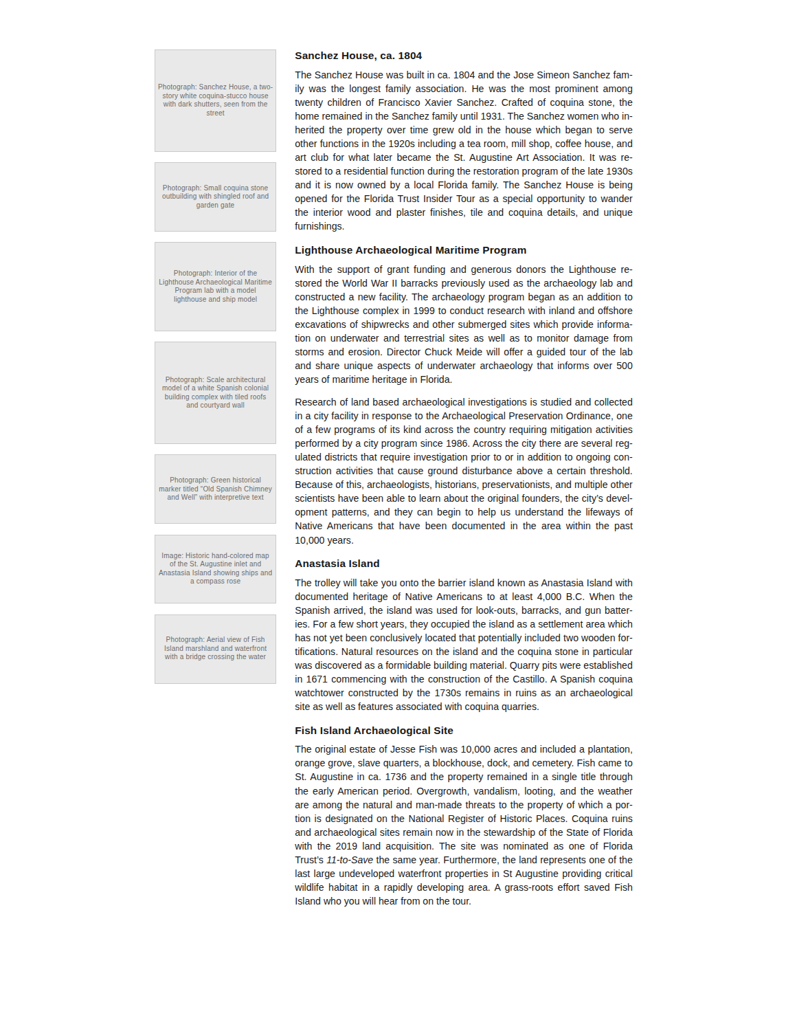Photograph: Sanchez House, a two-story white coquina-stucco house with dark shutters, seen from the street
Photograph: Small coquina stone outbuilding with shingled roof and garden gate
Photograph: Interior of the Lighthouse Archaeological Maritime Program lab with a model lighthouse and ship model
Photograph: Scale architectural model of a white Spanish colonial building complex with tiled roofs and courtyard wall
Photograph: Green historical marker titled “Old Spanish Chimney and Well” with interpretive text
Image: Historic hand-colored map of the St. Augustine inlet and Anastasia Island showing ships and a compass rose
Photograph: Aerial view of Fish Island marshland and waterfront with a bridge crossing the water
Sanchez House, ca. 1804
The Sanchez House was built in ca. 1804 and the Jose Simeon Sanchez family was the longest family association. He was the most prominent among twenty children of Francisco Xavier Sanchez. Crafted of coquina stone, the home remained in the Sanchez family until 1931. The Sanchez women who inherited the property over time grew old in the house which began to serve other functions in the 1920s including a tea room, mill shop, coffee house, and art club for what later became the St. Augustine Art Association. It was restored to a residential function during the restoration program of the late 1930s and it is now owned by a local Florida family. The Sanchez House is being opened for the Florida Trust Insider Tour as a special opportunity to wander the interior wood and plaster finishes, tile and coquina details, and unique furnishings.
Lighthouse Archaeological Maritime Program
With the support of grant funding and generous donors the Lighthouse restored the World War II barracks previously used as the archaeology lab and constructed a new facility. The archaeology program began as an addition to the Lighthouse complex in 1999 to conduct research with inland and offshore excavations of shipwrecks and other submerged sites which provide information on underwater and terrestrial sites as well as to monitor damage from storms and erosion. Director Chuck Meide will offer a guided tour of the lab and share unique aspects of underwater archaeology that informs over 500 years of maritime heritage in Florida.
Research of land based archaeological investigations is studied and collected in a city facility in response to the Archaeological Preservation Ordinance, one of a few programs of its kind across the country requiring mitigation activities performed by a city program since 1986. Across the city there are several regulated districts that require investigation prior to or in addition to ongoing construction activities that cause ground disturbance above a certain threshold. Because of this, archaeologists, historians, preservationists, and multiple other scientists have been able to learn about the original founders, the city’s development patterns, and they can begin to help us understand the lifeways of Native Americans that have been documented in the area within the past 10,000 years.
Anastasia Island
The trolley will take you onto the barrier island known as Anastasia Island with documented heritage of Native Americans to at least 4,000 B.C. When the Spanish arrived, the island was used for look-outs, barracks, and gun batteries. For a few short years, they occupied the island as a settlement area which has not yet been conclusively located that potentially included two wooden fortifications. Natural resources on the island and the coquina stone in particular was discovered as a formidable building material. Quarry pits were established in 1671 commencing with the construction of the Castillo. A Spanish coquina watchtower constructed by the 1730s remains in ruins as an archaeological site as well as features associated with coquina quarries.
Fish Island Archaeological Site
The original estate of Jesse Fish was 10,000 acres and included a plantation, orange grove, slave quarters, a blockhouse, dock, and cemetery. Fish came to St. Augustine in ca. 1736 and the property remained in a single title through the early American period. Overgrowth, vandalism, looting, and the weather are among the natural and man-made threats to the property of which a portion is designated on the National Register of Historic Places. Coquina ruins and archaeological sites remain now in the stewardship of the State of Florida with the 2019 land acquisition. The site was nominated as one of Florida Trust’s 11-to-Save the same year. Furthermore, the land represents one of the last large undeveloped waterfront properties in St Augustine providing critical wildlife habitat in a rapidly developing area. A grass-roots effort saved Fish Island who you will hear from on the tour.